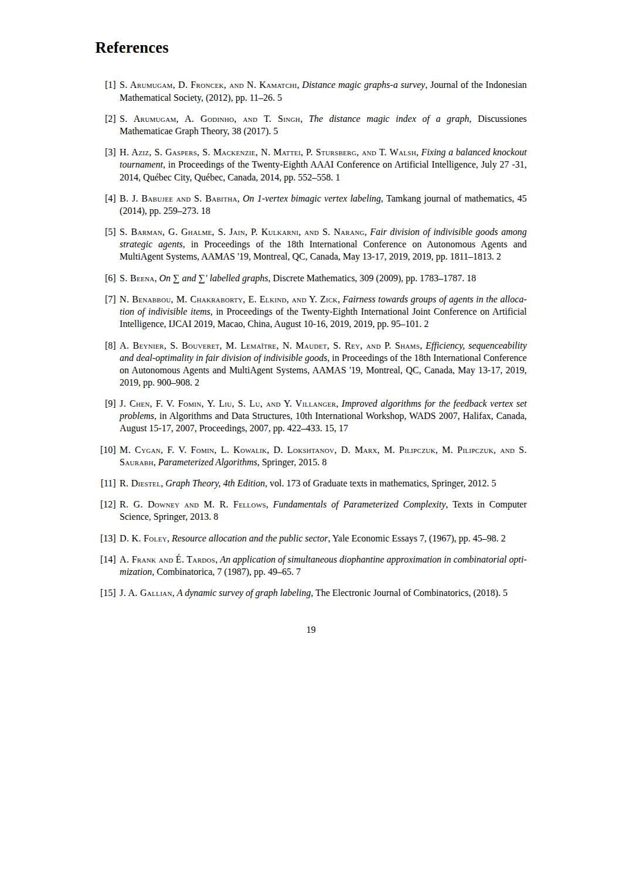References
S. Arumugam, D. Froncek, and N. Kamatchi, Distance magic graphs-a survey, Journal of the Indonesian Mathematical Society, (2012), pp. 11–26. 5
S. Arumugam, A. Godinho, and T. Singh, The distance magic index of a graph, Discussiones Mathematicae Graph Theory, 38 (2017). 5
H. Aziz, S. Gaspers, S. Mackenzie, N. Mattei, P. Stursberg, and T. Walsh, Fixing a balanced knockout tournament, in Proceedings of the Twenty-Eighth AAAI Conference on Artificial Intelligence, July 27 -31, 2014, Québec City, Québec, Canada, 2014, pp. 552–558. 1
B. J. Babujee and S. Babitha, On 1-vertex bimagic vertex labeling, Tamkang journal of mathematics, 45 (2014), pp. 259–273. 18
S. Barman, G. Ghalme, S. Jain, P. Kulkarni, and S. Narang, Fair division of indivisible goods among strategic agents, in Proceedings of the 18th International Conference on Autonomous Agents and MultiAgent Systems, AAMAS '19, Montreal, QC, Canada, May 13-17, 2019, 2019, pp. 1811–1813. 2
S. Beena, On ∑ and ∑′ labelled graphs, Discrete Mathematics, 309 (2009), pp. 1783–1787. 18
N. Benabbou, M. Chakraborty, E. Elkind, and Y. Zick, Fairness towards groups of agents in the allocation of indivisible items, in Proceedings of the Twenty-Eighth International Joint Conference on Artificial Intelligence, IJCAI 2019, Macao, China, August 10-16, 2019, 2019, pp. 95–101. 2
A. Beynier, S. Bouveret, M. Lemaître, N. Maudet, S. Rey, and P. Shams, Efficiency, sequenceability and deal-optimality in fair division of indivisible goods, in Proceedings of the 18th International Conference on Autonomous Agents and MultiAgent Systems, AAMAS '19, Montreal, QC, Canada, May 13-17, 2019, 2019, pp. 900–908. 2
J. Chen, F. V. Fomin, Y. Liu, S. Lu, and Y. Villanger, Improved algorithms for the feedback vertex set problems, in Algorithms and Data Structures, 10th International Workshop, WADS 2007, Halifax, Canada, August 15-17, 2007, Proceedings, 2007, pp. 422–433. 15, 17
M. Cygan, F. V. Fomin, L. Kowalik, D. Lokshtanov, D. Marx, M. Pilipczuk, M. Pilipczuk, and S. Saurabh, Parameterized Algorithms, Springer, 2015. 8
R. Diestel, Graph Theory, 4th Edition, vol. 173 of Graduate texts in mathematics, Springer, 2012. 5
R. G. Downey and M. R. Fellows, Fundamentals of Parameterized Complexity, Texts in Computer Science, Springer, 2013. 8
D. K. Foley, Resource allocation and the public sector, Yale Economic Essays 7, (1967), pp. 45–98. 2
A. Frank and É. Tardos, An application of simultaneous diophantine approximation in combinatorial optimization, Combinatorica, 7 (1987), pp. 49–65. 7
J. A. Gallian, A dynamic survey of graph labeling, The Electronic Journal of Combinatorics, (2018). 5
19